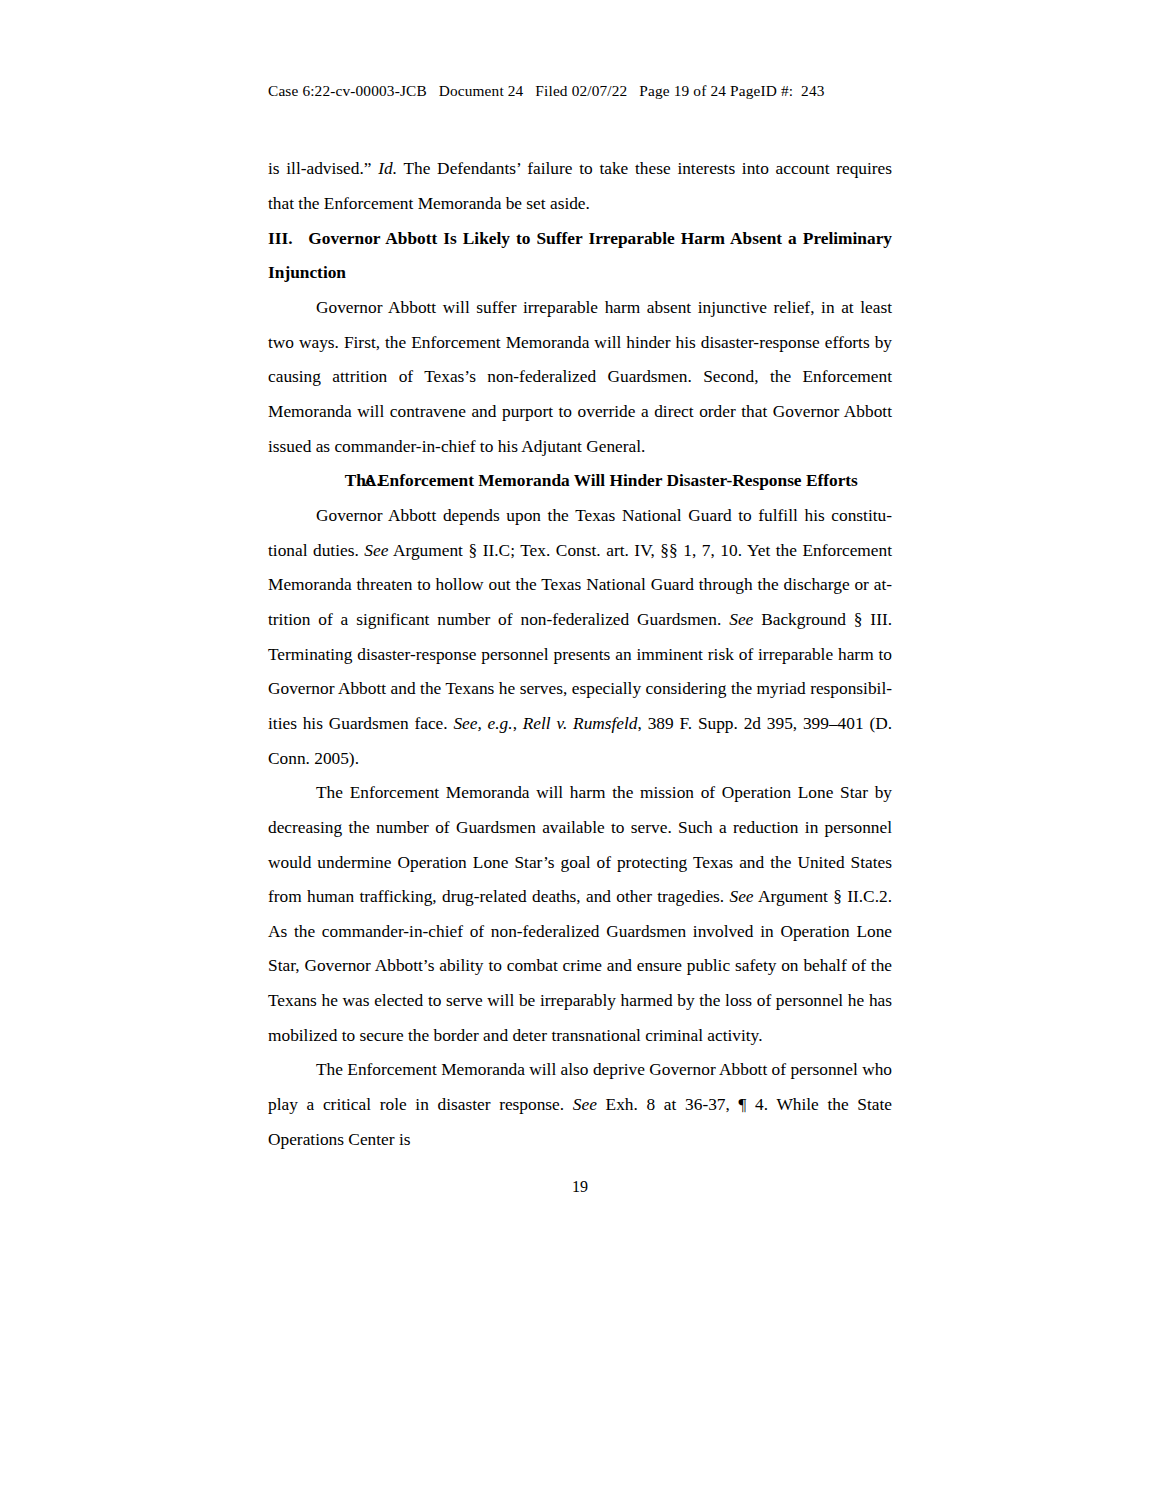Case 6:22-cv-00003-JCB Document 24 Filed 02/07/22 Page 19 of 24 PageID #: 243
is ill-advised.” Id. The Defendants’ failure to take these interests into account requires that the Enforcement Memoranda be set aside.
III. Governor Abbott Is Likely to Suffer Irreparable Harm Absent a Preliminary Injunction
Governor Abbott will suffer irreparable harm absent injunctive relief, in at least two ways. First, the Enforcement Memoranda will hinder his disaster-response efforts by causing attrition of Texas’s non-federalized Guardsmen. Second, the Enforcement Memoranda will contravene and purport to override a direct order that Governor Abbott issued as commander-in-chief to his Adjutant General.
A. The Enforcement Memoranda Will Hinder Disaster-Response Efforts
Governor Abbott depends upon the Texas National Guard to fulfill his constitutional duties. See Argument § II.C; Tex. Const. art. IV, §§ 1, 7, 10. Yet the Enforcement Memoranda threaten to hollow out the Texas National Guard through the discharge or attrition of a significant number of non-federalized Guardsmen. See Background § III. Terminating disaster-response personnel presents an imminent risk of irreparable harm to Governor Abbott and the Texans he serves, especially considering the myriad responsibilities his Guardsmen face. See, e.g., Rell v. Rumsfeld, 389 F. Supp. 2d 395, 399–401 (D. Conn. 2005).
The Enforcement Memoranda will harm the mission of Operation Lone Star by decreasing the number of Guardsmen available to serve. Such a reduction in personnel would undermine Operation Lone Star’s goal of protecting Texas and the United States from human trafficking, drug-related deaths, and other tragedies. See Argument § II.C.2. As the commander-in-chief of non-federalized Guardsmen involved in Operation Lone Star, Governor Abbott’s ability to combat crime and ensure public safety on behalf of the Texans he was elected to serve will be irreparably harmed by the loss of personnel he has mobilized to secure the border and deter transnational criminal activity.
The Enforcement Memoranda will also deprive Governor Abbott of personnel who play a critical role in disaster response. See Exh. 8 at 36-37, ¶ 4. While the State Operations Center is
19